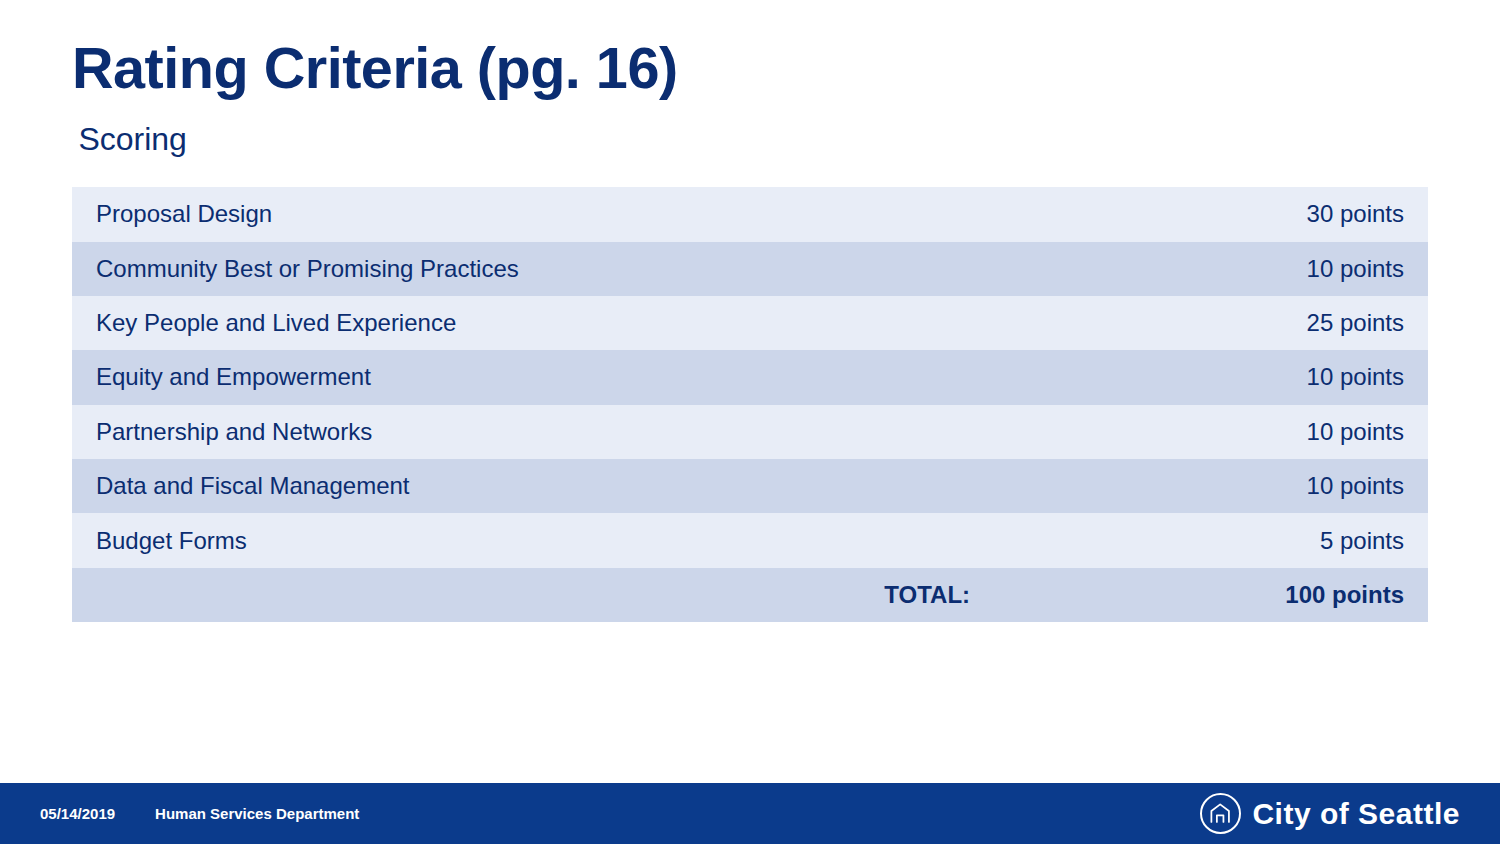Rating Criteria (pg. 16)
Scoring
Scoring criteria and point values, totaling 100 points
| Proposal Design | 30 points |
| Community Best or Promising Practices | 10 points |
| Key People and Lived Experience | 25 points |
| Equity and Empowerment | 10 points |
| Partnership and Networks | 10 points |
| Data and Fiscal Management | 10 points |
| Budget Forms | 5 points |
| TOTAL: | 100 points |
05/14/2019 Human Services Department
City of Seattle